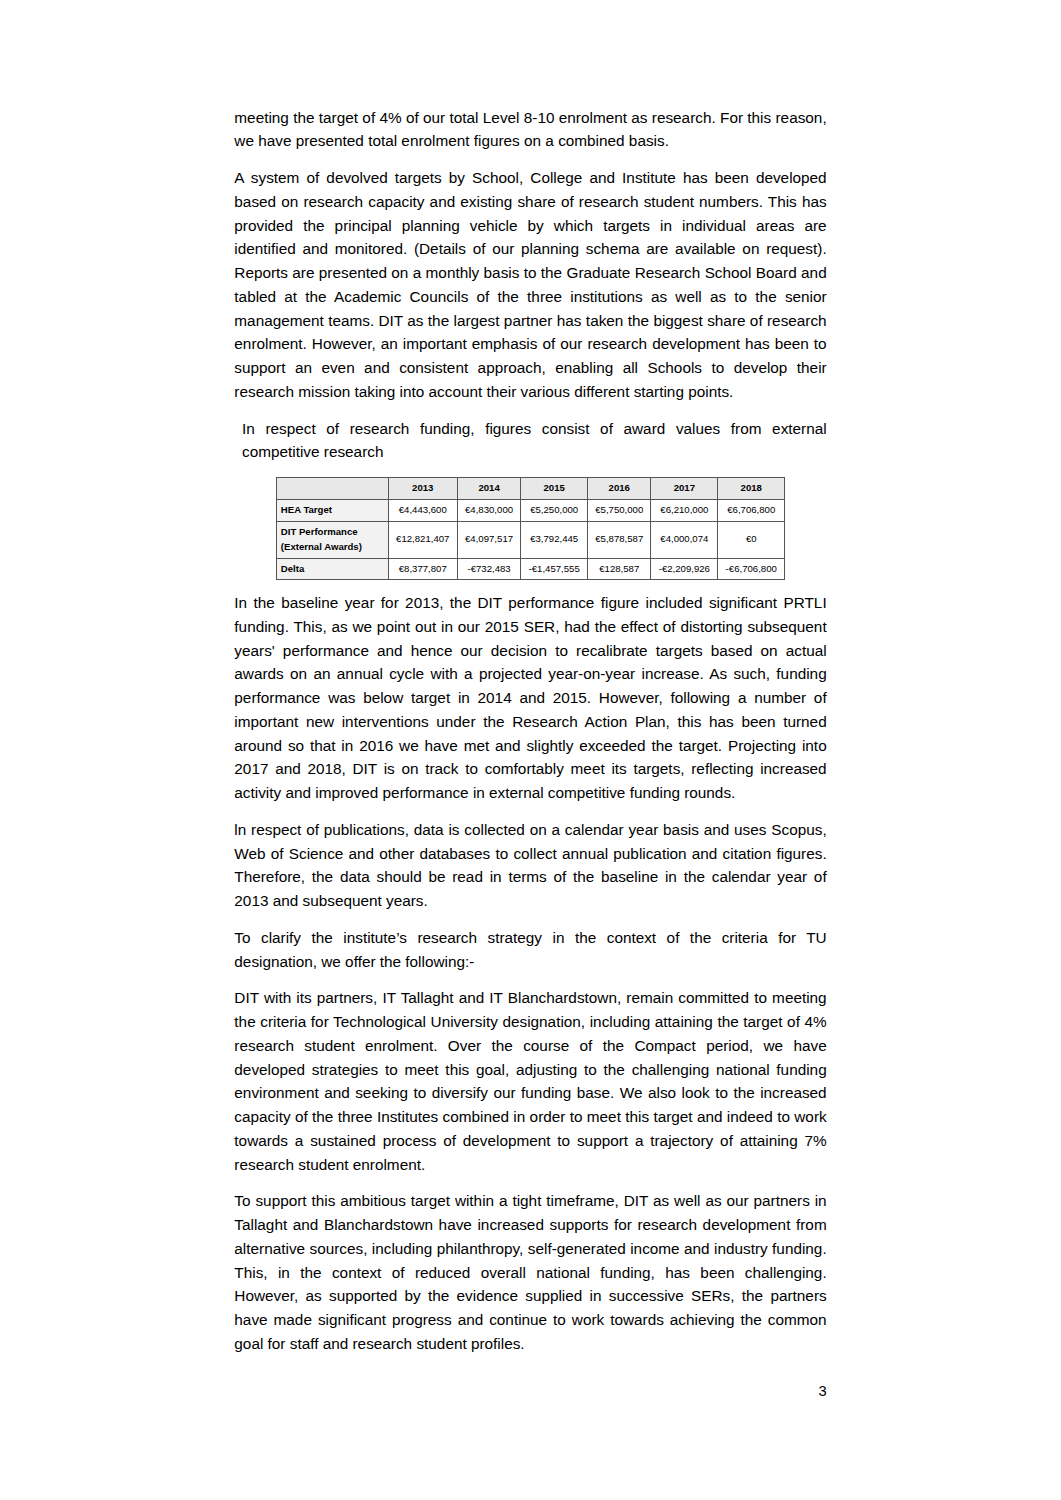meeting the target of 4% of our total Level 8-10 enrolment as research. For this reason, we have presented total enrolment figures on a combined basis.
A system of devolved targets by School, College and Institute has been developed based on research capacity and existing share of research student numbers. This has provided the principal planning vehicle by which targets in individual areas are identified and monitored. (Details of our planning schema are available on request). Reports are presented on a monthly basis to the Graduate Research School Board and tabled at the Academic Councils of the three institutions as well as to the senior management teams. DIT as the largest partner has taken the biggest share of research enrolment. However, an important emphasis of our research development has been to support an even and consistent approach, enabling all Schools to develop their research mission taking into account their various different starting points.
In respect of research funding, figures consist of award values from external competitive research
| | 2013 | 2014 | 2015 | 2016 | 2017 | 2018 |
| --- | --- | --- | --- | --- | --- | --- |
| HEA Target | €4,443,600 | €4,830,000 | €5,250,000 | €5,750,000 | €6,210,000 | €6,706,800 |
| DIT Performance (External Awards) | €12,821,407 | €4,097,517 | €3,792,445 | €5,878,587 | €4,000,074 | €0 |
| Delta | €8,377,807 | -€732,483 | -€1,457,555 | €128,587 | -€2,209,926 | -€6,706,800 |
In the baseline year for 2013, the DIT performance figure included significant PRTLI funding. This, as we point out in our 2015 SER, had the effect of distorting subsequent years' performance and hence our decision to recalibrate targets based on actual awards on an annual cycle with a projected year-on-year increase. As such, funding performance was below target in 2014 and 2015. However, following a number of important new interventions under the Research Action Plan, this has been turned around so that in 2016 we have met and slightly exceeded the target. Projecting into 2017 and 2018, DIT is on track to comfortably meet its targets, reflecting increased activity and improved performance in external competitive funding rounds.
ln respect of publications, data is collected on a calendar year basis and uses Scopus, Web of Science and other databases to collect annual publication and citation figures. Therefore, the data should be read in terms of the baseline in the calendar year of 2013 and subsequent years.
To clarify the institute’s research strategy in the context of the criteria for TU designation, we offer the following:-
DIT with its partners, IT Tallaght and IT Blanchardstown, remain committed to meeting the criteria for Technological University designation, including attaining the target of 4% research student enrolment. Over the course of the Compact period, we have developed strategies to meet this goal, adjusting to the challenging national funding environment and seeking to diversify our funding base. We also look to the increased capacity of the three Institutes combined in order to meet this target and indeed to work towards a sustained process of development to support a trajectory of attaining 7% research student enrolment.
To support this ambitious target within a tight timeframe, DIT as well as our partners in Tallaght and Blanchardstown have increased supports for research development from alternative sources, including philanthropy, self-generated income and industry funding. This, in the context of reduced overall national funding, has been challenging. However, as supported by the evidence supplied in successive SERs, the partners have made significant progress and continue to work towards achieving the common goal for staff and research student profiles.
3